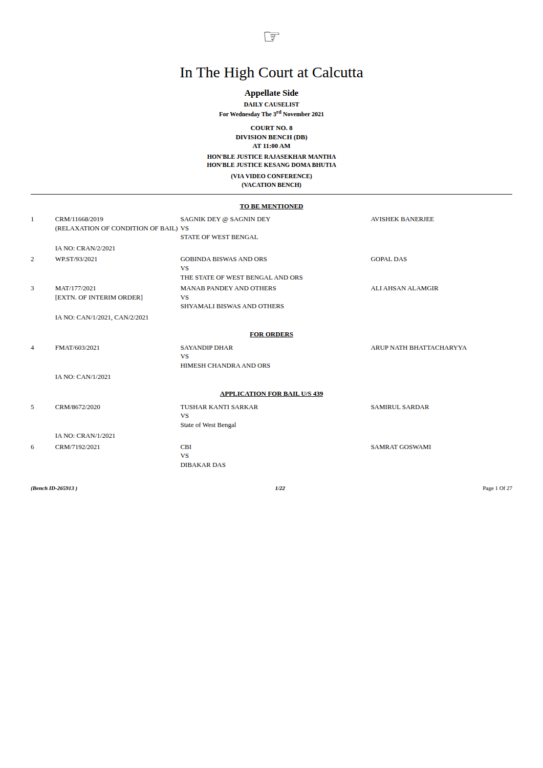In The High Court at Calcutta
Appellate Side
DAILY CAUSELIST
For Wednesday The 3rd November 2021
COURT NO. 8
DIVISION BENCH (DB)
AT 11:00 AM
HON'BLE JUSTICE RAJASEKHAR MANTHA
HON'BLE JUSTICE KESANG DOMA BHUTIA
(VIA VIDEO CONFERENCE)
(VACATION BENCH)
TO BE MENTIONED
| 1 | CRM/11668/2019 (RELAXATION OF CONDITION OF BAIL) | SAGNIK DEY @ SAGNIN DEY VS STATE OF WEST BENGAL | AVISHEK BANERJEE |
| | IA NO: CRAN/2/2021 |
| 2 | WP.ST/93/2021 | GOBINDA BISWAS AND ORS VS THE STATE OF WEST BENGAL AND ORS | GOPAL DAS |
| 3 | MAT/177/2021 [EXTN. OF INTERIM ORDER] | MANAB PANDEY AND OTHERS VS SHYAMALI BISWAS AND OTHERS | ALI AHSAN ALAMGIR |
| | IA NO: CAN/1/2021, CAN/2/2021 |
FOR ORDERS
| 4 | FMAT/603/2021 | SAYANDIP DHAR VS HIMESH CHANDRA AND ORS | ARUP NATH BHATTACHARYYA |
| | IA NO: CAN/1/2021 |
APPLICATION FOR BAIL U/S 439
| 5 | CRM/8672/2020 | TUSHAR KANTI SARKAR VS State of West Bengal | SAMIRUL SARDAR |
| | IA NO: CRAN/1/2021 |
| 6 | CRM/7192/2021 | CBI VS DIBAKAR DAS | SAMRAT GOSWAMI |
(Bench ID-265913 ) 1/22 Page 1 Of 27